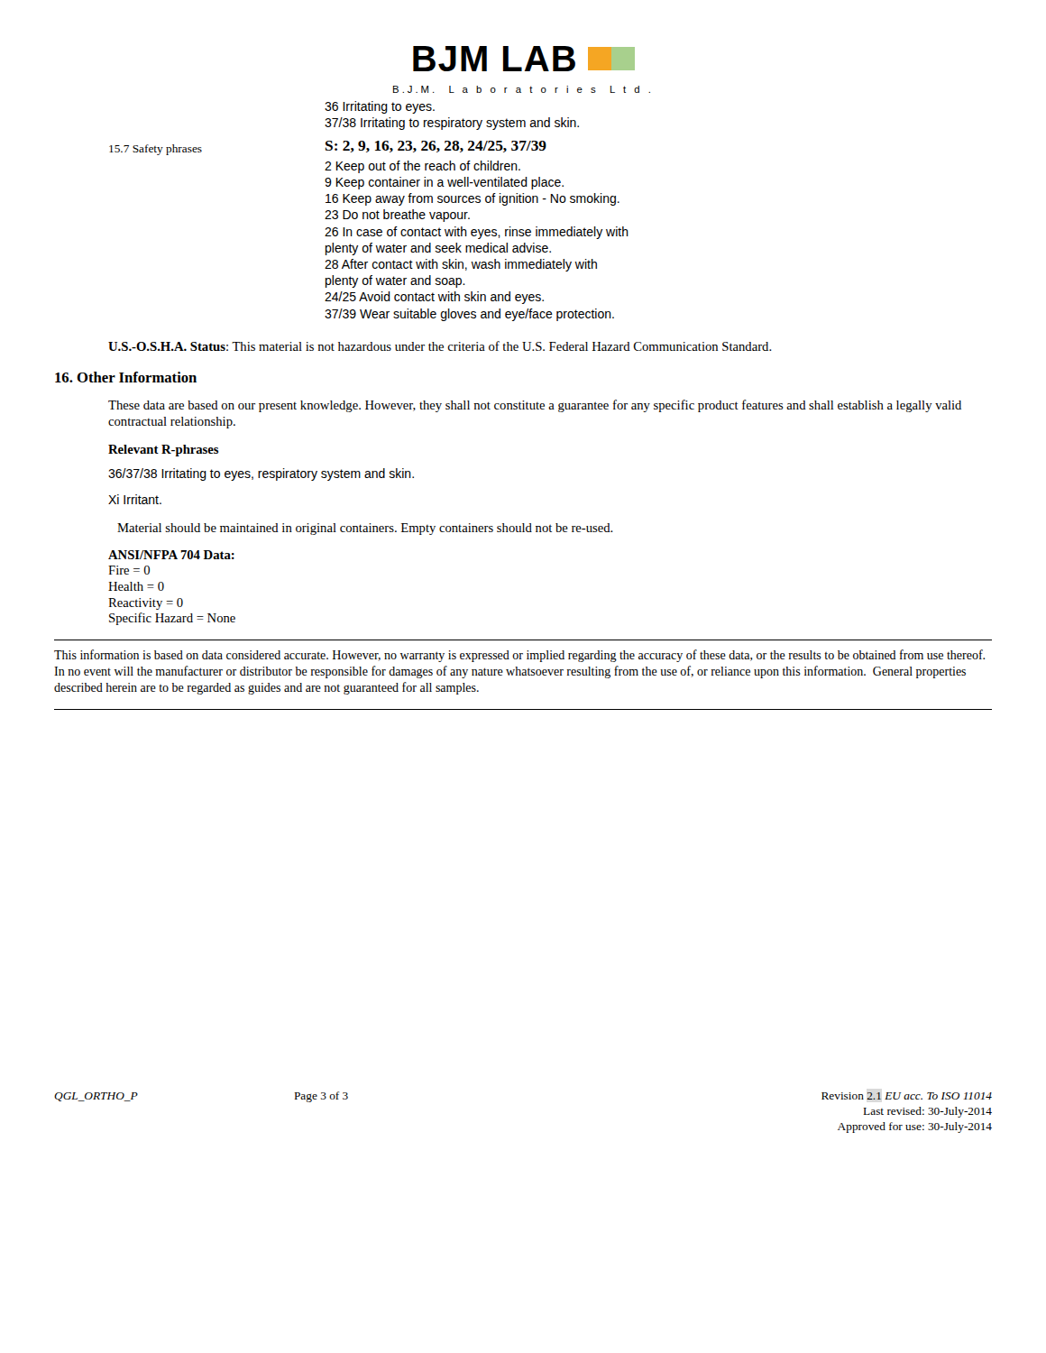BJM LAB
B.J.M. L a b o r a t o r i e s L t d .
36 Irritating to eyes.
37/38 Irritating to respiratory system and skin.
15.7 Safety phrases
S: 2, 9, 16, 23, 26, 28, 24/25, 37/39
2 Keep out of the reach of children.
9 Keep container in a well-ventilated place.
16 Keep away from sources of ignition - No smoking.
23 Do not breathe vapour.
26 In case of contact with eyes, rinse immediately with
plenty of water and seek medical advise.
28 After contact with skin, wash immediately with
plenty of water and soap.
24/25 Avoid contact with skin and eyes.
37/39 Wear suitable gloves and eye/face protection.
U.S.-O.S.H.A. Status: This material is not hazardous under the criteria of the U.S. Federal Hazard Communication Standard.
16. Other Information
These data are based on our present knowledge. However, they shall not constitute a guarantee for any specific product features and shall establish a legally valid contractual relationship.
Relevant R-phrases
36/37/38 Irritating to eyes, respiratory system and skin.
Xi Irritant.
Material should be maintained in original containers. Empty containers should not be re-used.
ANSI/NFPA 704 Data:
Fire = 0
Health = 0
Reactivity = 0
Specific Hazard = None
This information is based on data considered accurate. However, no warranty is expressed or implied regarding the accuracy of these data, or the results to be obtained from use thereof. In no event will the manufacturer or distributor be responsible for damages of any nature whatsoever resulting from the use of, or reliance upon this information. General properties described herein are to be regarded as guides and are not guaranteed for all samples.
QGL_ORTHO_P Page 3 of 3
Revision 2.1 EU acc. To ISO 11014
Last revised: 30-July-2014
Approved for use: 30-July-2014